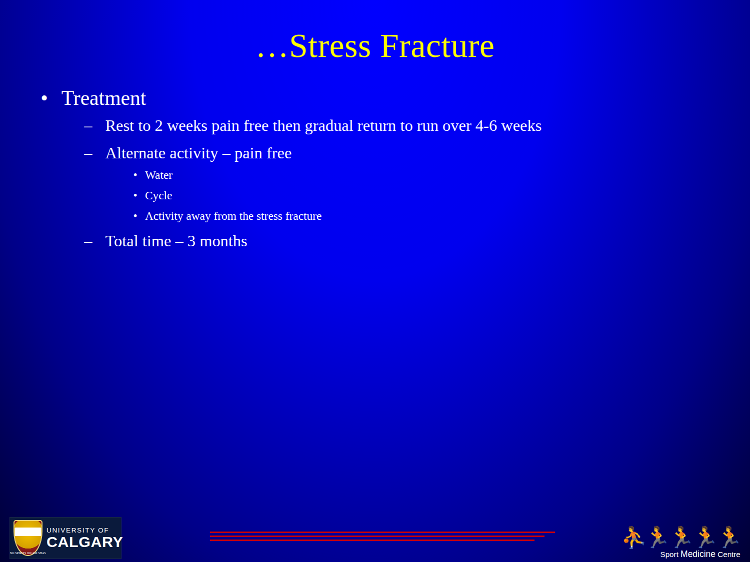…Stress Fracture
Treatment
Rest to 2 weeks pain free then gradual return to run over 4-6 weeks
Alternate activity – pain free
Water
Cycle
Activity away from the stress fracture
Total time – 3 months
UNIVERSITY OF CALGARY
⛹🏃🏃🏃🏃
Sport Medicine Centre